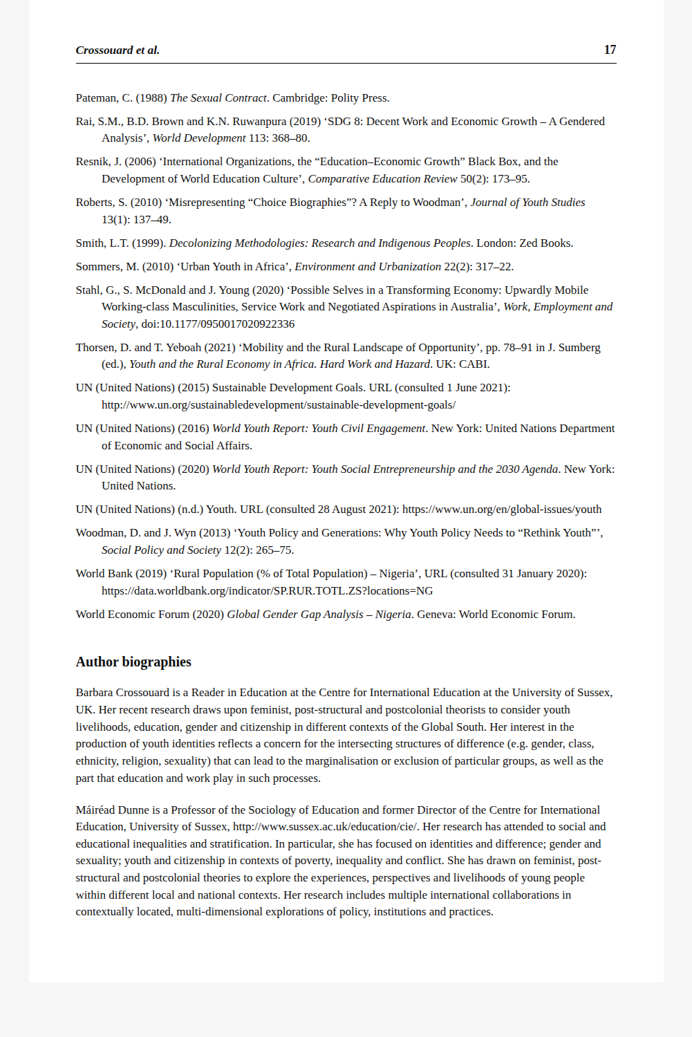Crossouard et al. 17
Pateman, C. (1988) The Sexual Contract. Cambridge: Polity Press.
Rai, S.M., B.D. Brown and K.N. Ruwanpura (2019) ‘SDG 8: Decent Work and Economic Growth – A Gendered Analysis’, World Development 113: 368–80.
Resnik, J. (2006) ‘International Organizations, the “Education–Economic Growth” Black Box, and the Development of World Education Culture’, Comparative Education Review 50(2): 173–95.
Roberts, S. (2010) ‘Misrepresenting “Choice Biographies”? A Reply to Woodman’, Journal of Youth Studies 13(1): 137–49.
Smith, L.T. (1999). Decolonizing Methodologies: Research and Indigenous Peoples. London: Zed Books.
Sommers, M. (2010) ‘Urban Youth in Africa’, Environment and Urbanization 22(2): 317–22.
Stahl, G., S. McDonald and J. Young (2020) ‘Possible Selves in a Transforming Economy: Upwardly Mobile Working-class Masculinities, Service Work and Negotiated Aspirations in Australia’, Work, Employment and Society, doi:10.1177/0950017020922336
Thorsen, D. and T. Yeboah (2021) ‘Mobility and the Rural Landscape of Opportunity’, pp. 78–91 in J. Sumberg (ed.), Youth and the Rural Economy in Africa. Hard Work and Hazard. UK: CABI.
UN (United Nations) (2015) Sustainable Development Goals. URL (consulted 1 June 2021): http://www.un.org/sustainabledevelopment/sustainable-development-goals/
UN (United Nations) (2016) World Youth Report: Youth Civil Engagement. New York: United Nations Department of Economic and Social Affairs.
UN (United Nations) (2020) World Youth Report: Youth Social Entrepreneurship and the 2030 Agenda. New York: United Nations.
UN (United Nations) (n.d.) Youth. URL (consulted 28 August 2021): https://www.un.org/en/global-issues/youth
Woodman, D. and J. Wyn (2013) ‘Youth Policy and Generations: Why Youth Policy Needs to “Rethink Youth”’, Social Policy and Society 12(2): 265–75.
World Bank (2019) ‘Rural Population (% of Total Population) – Nigeria’, URL (consulted 31 January 2020): https://data.worldbank.org/indicator/SP.RUR.TOTL.ZS?locations=NG
World Economic Forum (2020) Global Gender Gap Analysis – Nigeria. Geneva: World Economic Forum.
Author biographies
Barbara Crossouard is a Reader in Education at the Centre for International Education at the University of Sussex, UK. Her recent research draws upon feminist, post-structural and postcolonial theorists to consider youth livelihoods, education, gender and citizenship in different contexts of the Global South. Her interest in the production of youth identities reflects a concern for the intersecting structures of difference (e.g. gender, class, ethnicity, religion, sexuality) that can lead to the marginalisation or exclusion of particular groups, as well as the part that education and work play in such processes.
Máiréad Dunne is a Professor of the Sociology of Education and former Director of the Centre for International Education, University of Sussex, http://www.sussex.ac.uk/education/cie/. Her research has attended to social and educational inequalities and stratification. In particular, she has focused on identities and difference; gender and sexuality; youth and citizenship in contexts of poverty, inequality and conflict. She has drawn on feminist, post-structural and postcolonial theories to explore the experiences, perspectives and livelihoods of young people within different local and national contexts. Her research includes multiple international collaborations in contextually located, multi-dimensional explorations of policy, institutions and practices.